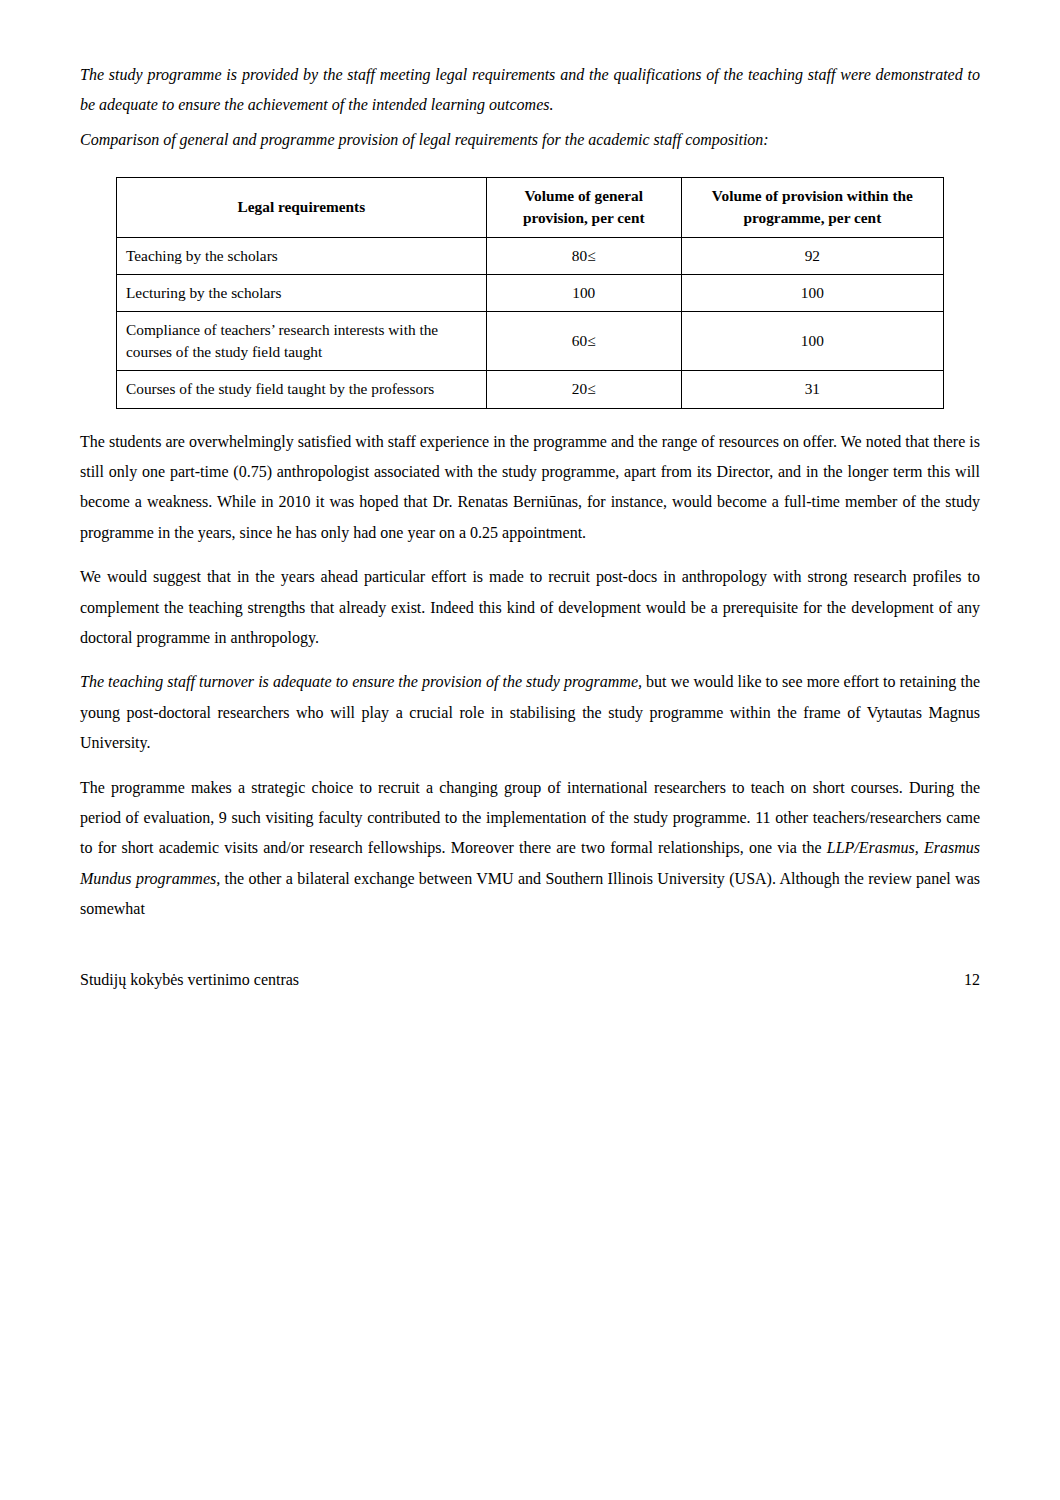The study programme is provided by the staff meeting legal requirements and the qualifications of the teaching staff were demonstrated to be adequate to ensure the achievement of the intended learning outcomes.
Comparison of general and programme provision of legal requirements for the academic staff composition:
| Legal requirements | Volume of general provision, per cent | Volume of provision within the programme, per cent |
| --- | --- | --- |
| Teaching by the scholars | 80≤ | 92 |
| Lecturing by the scholars | 100 | 100 |
| Compliance of teachers’ research interests with the courses of the study field taught | 60≤ | 100 |
| Courses of the study field taught by the professors | 20≤ | 31 |
The students are overwhelmingly satisfied with staff experience in the programme and the range of resources on offer. We noted that there is still only one part-time (0.75) anthropologist associated with the study programme, apart from its Director, and in the longer term this will become a weakness. While in 2010 it was hoped that Dr. Renatas Berniūnas, for instance, would become a full-time member of the study programme in the years, since he has only had one year on a 0.25 appointment.
We would suggest that in the years ahead particular effort is made to recruit post-docs in anthropology with strong research profiles to complement the teaching strengths that already exist. Indeed this kind of development would be a prerequisite for the development of any doctoral programme in anthropology.
The teaching staff turnover is adequate to ensure the provision of the study programme, but we would like to see more effort to retaining the young post-doctoral researchers who will play a crucial role in stabilising the study programme within the frame of Vytautas Magnus University.
The programme makes a strategic choice to recruit a changing group of international researchers to teach on short courses. During the period of evaluation, 9 such visiting faculty contributed to the implementation of the study programme. 11 other teachers/researchers came to for short academic visits and/or research fellowships. Moreover there are two formal relationships, one via the LLP/Erasmus, Erasmus Mundus programmes, the other a bilateral exchange between VMU and Southern Illinois University (USA). Although the review panel was somewhat
Studijų kokybės vertinimo centras
12